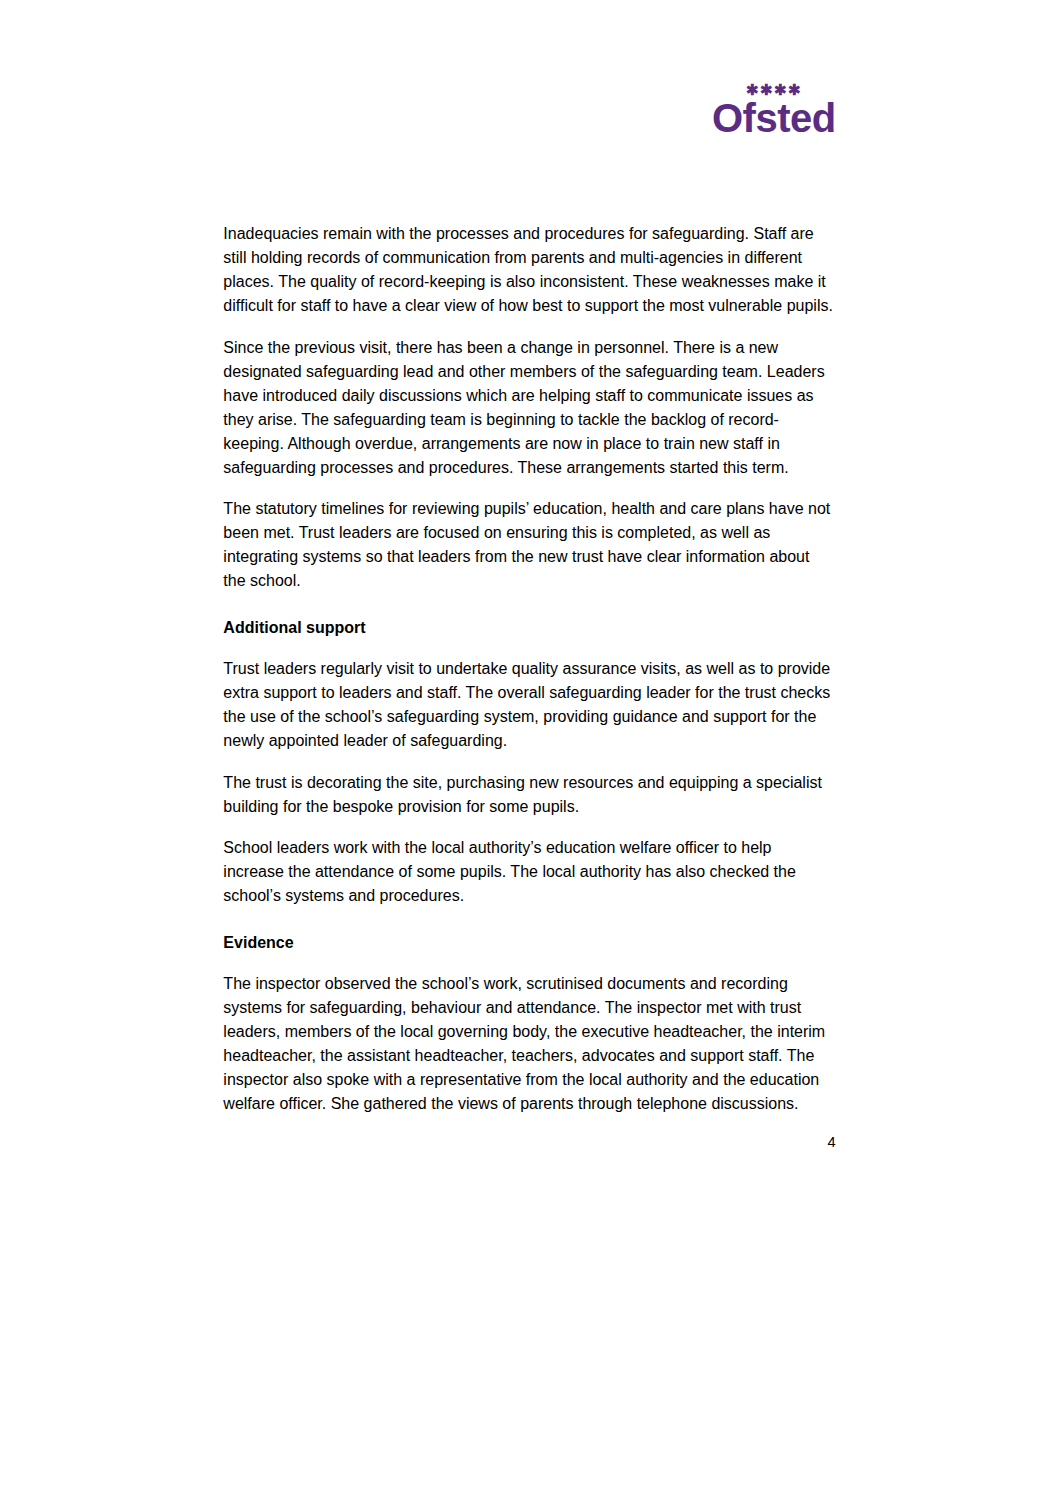✱✱✱✱
Ofsted
Inadequacies remain with the processes and procedures for safeguarding. Staff are still holding records of communication from parents and multi-agencies in different places. The quality of record-keeping is also inconsistent. These weaknesses make it difficult for staff to have a clear view of how best to support the most vulnerable pupils.
Since the previous visit, there has been a change in personnel. There is a new designated safeguarding lead and other members of the safeguarding team. Leaders have introduced daily discussions which are helping staff to communicate issues as they arise. The safeguarding team is beginning to tackle the backlog of record-keeping. Although overdue, arrangements are now in place to train new staff in safeguarding processes and procedures. These arrangements started this term.
The statutory timelines for reviewing pupils’ education, health and care plans have not been met. Trust leaders are focused on ensuring this is completed, as well as integrating systems so that leaders from the new trust have clear information about the school.
Additional support
Trust leaders regularly visit to undertake quality assurance visits, as well as to provide extra support to leaders and staff. The overall safeguarding leader for the trust checks the use of the school’s safeguarding system, providing guidance and support for the newly appointed leader of safeguarding.
The trust is decorating the site, purchasing new resources and equipping a specialist building for the bespoke provision for some pupils.
School leaders work with the local authority’s education welfare officer to help increase the attendance of some pupils. The local authority has also checked the school’s systems and procedures.
Evidence
The inspector observed the school’s work, scrutinised documents and recording systems for safeguarding, behaviour and attendance. The inspector met with trust leaders, members of the local governing body, the executive headteacher, the interim headteacher, the assistant headteacher, teachers, advocates and support staff. The inspector also spoke with a representative from the local authority and the education welfare officer. She gathered the views of parents through telephone discussions.
4